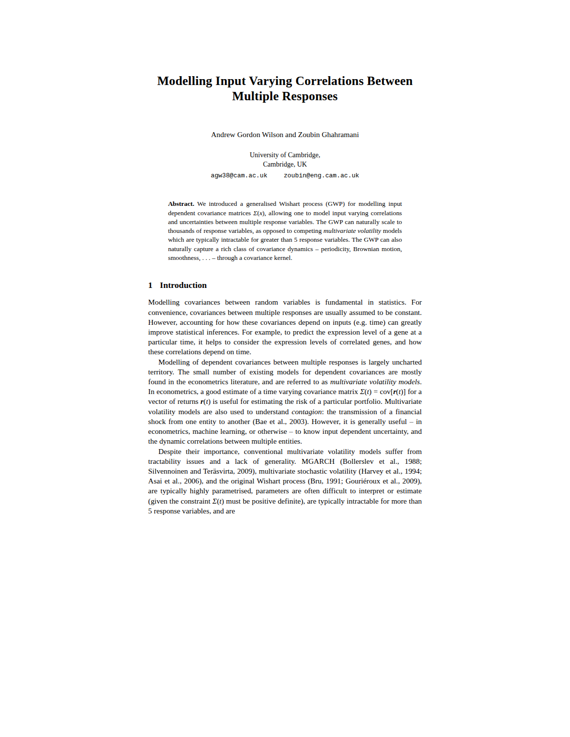Modelling Input Varying Correlations Between
Multiple Responses
Andrew Gordon Wilson and Zoubin Ghahramani
University of Cambridge,
Cambridge, UK
agw38@cam.ac.uk zoubin@eng.cam.ac.uk
Abstract. We introduced a generalised Wishart process (GWP) for modelling input dependent covariance matrices Σ(x), allowing one to model input varying correlations and uncertainties between multiple response variables. The GWP can naturally scale to thousands of response variables, as opposed to competing multivariate volatility models which are typically intractable for greater than 5 response variables. The GWP can also naturally capture a rich class of covariance dynamics – periodicity, Brownian motion, smoothness, . . . – through a covariance kernel.
1 Introduction
Modelling covariances between random variables is fundamental in statistics. For convenience, covariances between multiple responses are usually assumed to be constant. However, accounting for how these covariances depend on inputs (e.g. time) can greatly improve statistical inferences. For example, to predict the expression level of a gene at a particular time, it helps to consider the expression levels of correlated genes, and how these correlations depend on time.
Modelling of dependent covariances between multiple responses is largely uncharted territory. The small number of existing models for dependent covariances are mostly found in the econometrics literature, and are referred to as multivariate volatility models. In econometrics, a good estimate of a time varying covariance matrix Σ(t) = cov[r(t)] for a vector of returns r(t) is useful for estimating the risk of a particular portfolio. Multivariate volatility models are also used to understand contagion: the transmission of a financial shock from one entity to another (Bae et al., 2003). However, it is generally useful – in econometrics, machine learning, or otherwise – to know input dependent uncertainty, and the dynamic correlations between multiple entities.
Despite their importance, conventional multivariate volatility models suffer from tractability issues and a lack of generality. MGARCH (Bollerslev et al., 1988; Silvennoinen and Teräsvirta, 2009), multivariate stochastic volatility (Harvey et al., 1994; Asai et al., 2006), and the original Wishart process (Bru, 1991; Gouriéroux et al., 2009), are typically highly parametrised, parameters are often difficult to interpret or estimate (given the constraint Σ(t) must be positive definite), are typically intractable for more than 5 response variables, and are